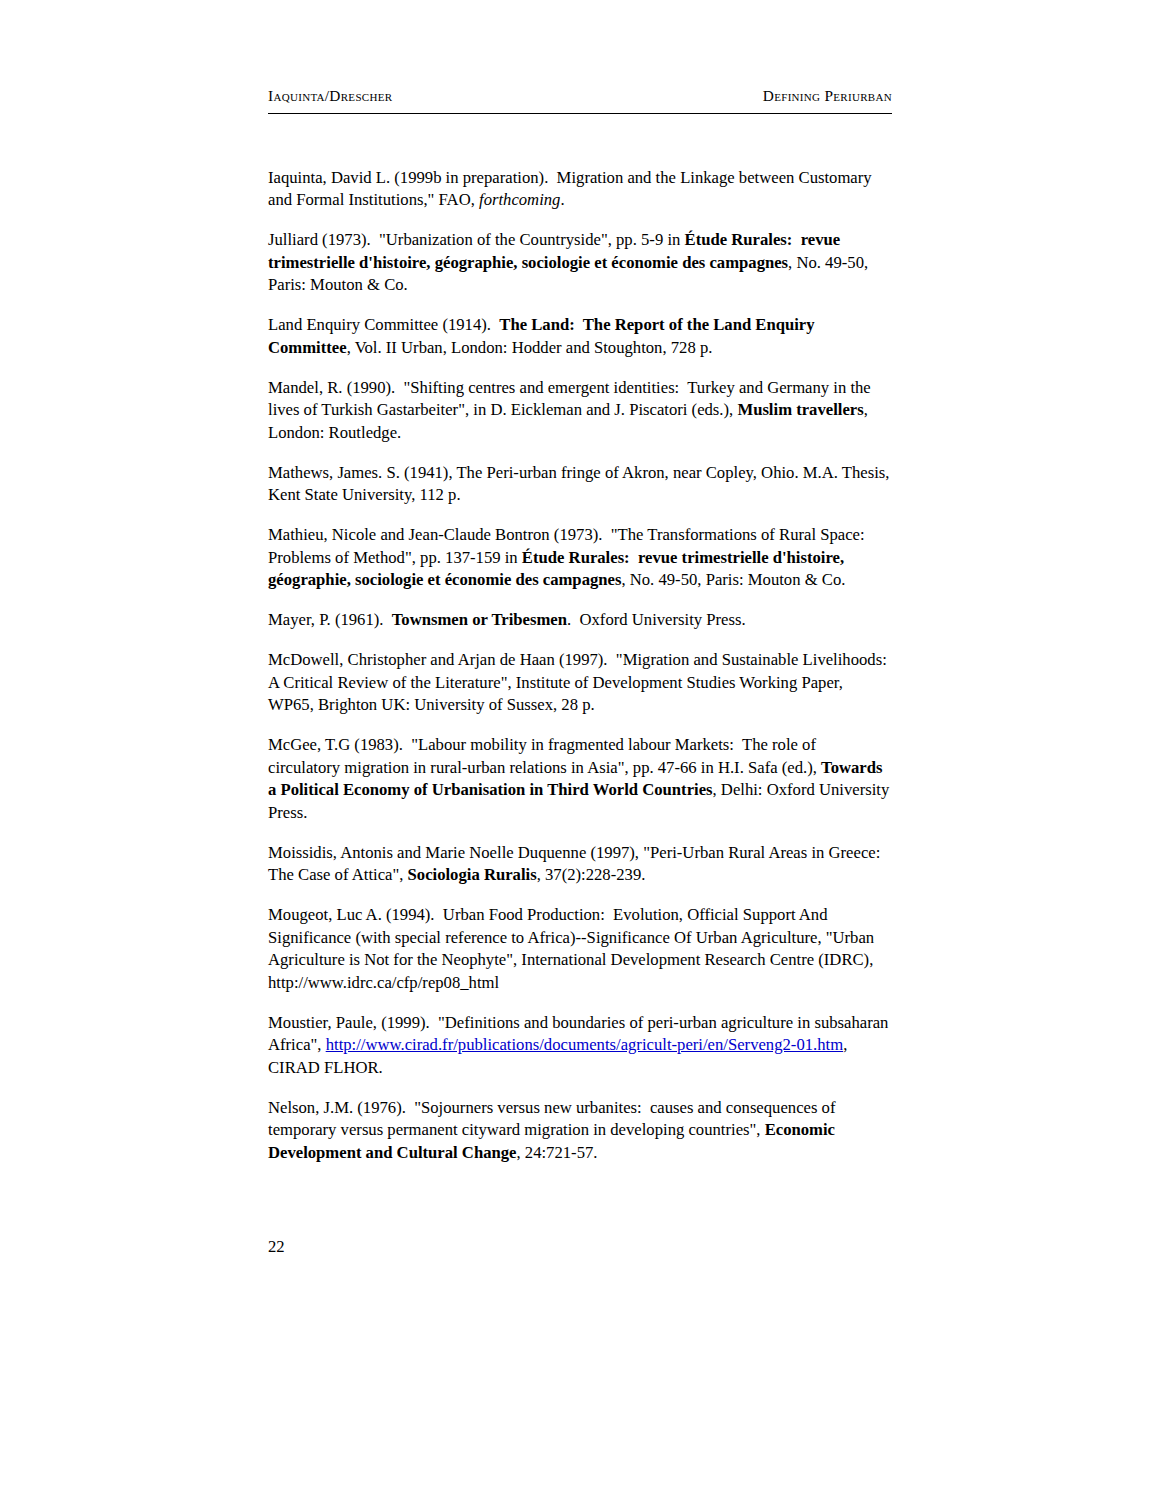Iaquinta/Drescher Defining Periurban
Iaquinta, David L. (1999b in preparation). Migration and the Linkage between Customary and Formal Institutions," FAO, forthcoming.
Julliard (1973). "Urbanization of the Countryside", pp. 5-9 in Étude Rurales: revue trimestrielle d'histoire, géographie, sociologie et économie des campagnes, No. 49-50, Paris: Mouton & Co.
Land Enquiry Committee (1914). The Land: The Report of the Land Enquiry Committee, Vol. II Urban, London: Hodder and Stoughton, 728 p.
Mandel, R. (1990). "Shifting centres and emergent identities: Turkey and Germany in the lives of Turkish Gastarbeiter", in D. Eickleman and J. Piscatori (eds.), Muslim travellers, London: Routledge.
Mathews, James. S. (1941), The Peri-urban fringe of Akron, near Copley, Ohio. M.A. Thesis, Kent State University, 112 p.
Mathieu, Nicole and Jean-Claude Bontron (1973). "The Transformations of Rural Space: Problems of Method", pp. 137-159 in Étude Rurales: revue trimestrielle d'histoire, géographie, sociologie et économie des campagnes, No. 49-50, Paris: Mouton & Co.
Mayer, P. (1961). Townsmen or Tribesmen. Oxford University Press.
McDowell, Christopher and Arjan de Haan (1997). "Migration and Sustainable Livelihoods: A Critical Review of the Literature", Institute of Development Studies Working Paper, WP65, Brighton UK: University of Sussex, 28 p.
McGee, T.G (1983). "Labour mobility in fragmented labour Markets: The role of circulatory migration in rural-urban relations in Asia", pp. 47-66 in H.I. Safa (ed.), Towards a Political Economy of Urbanisation in Third World Countries, Delhi: Oxford University Press.
Moissidis, Antonis and Marie Noelle Duquenne (1997), "Peri-Urban Rural Areas in Greece: The Case of Attica", Sociologia Ruralis, 37(2):228-239.
Mougeot, Luc A. (1994). Urban Food Production: Evolution, Official Support And Significance (with special reference to Africa)--Significance Of Urban Agriculture, "Urban Agriculture is Not for the Neophyte", International Development Research Centre (IDRC), http://www.idrc.ca/cfp/rep08_html
Moustier, Paule, (1999). "Definitions and boundaries of peri-urban agriculture in subsaharan Africa", http://www.cirad.fr/publications/documents/agricult-peri/en/Serveng2-01.htm, CIRAD FLHOR.
Nelson, J.M. (1976). "Sojourners versus new urbanites: causes and consequences of temporary versus permanent cityward migration in developing countries", Economic Development and Cultural Change, 24:721-57.
22